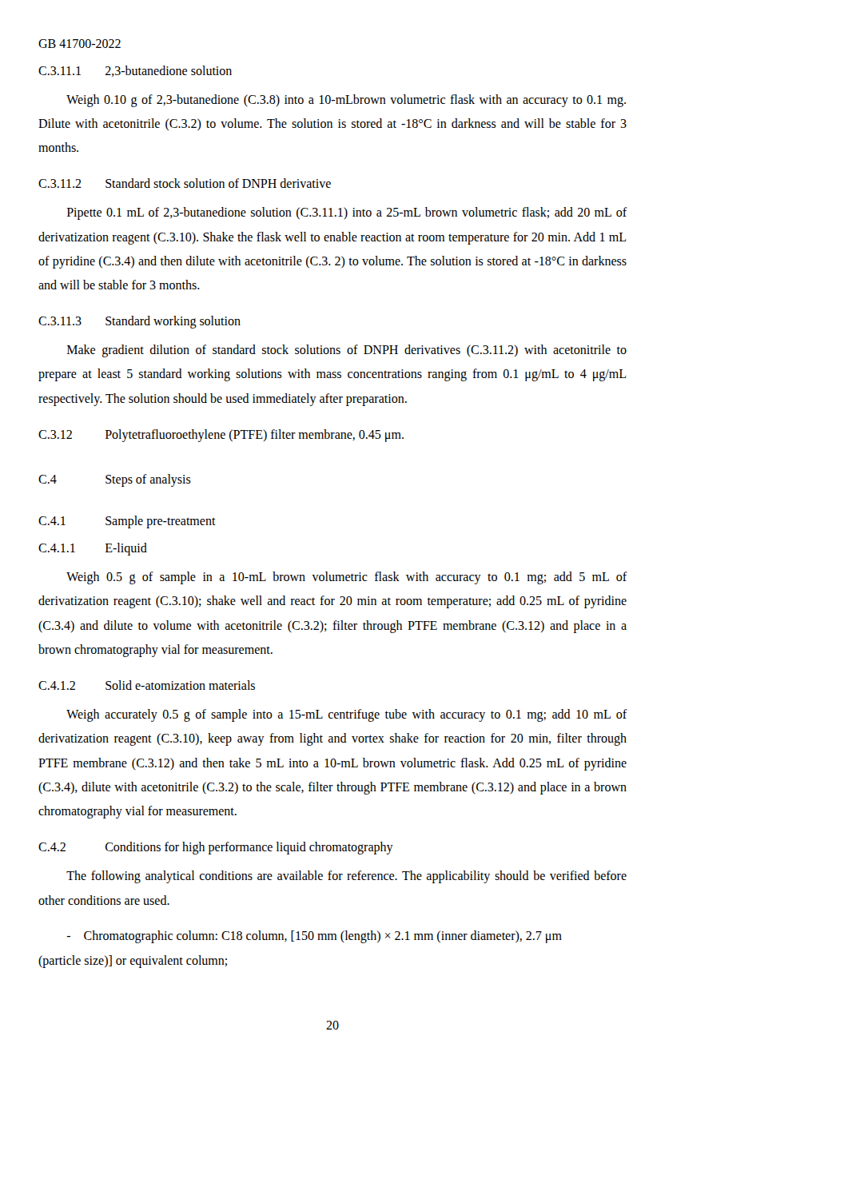GB 41700-2022
C.3.11.12,3-butanedione solution
Weigh 0.10 g of 2,3-butanedione (C.3.8) into a 10-mLbrown volumetric flask with an accuracy to 0.1 mg. Dilute with acetonitrile (C.3.2) to volume. The solution is stored at -18°C in darkness and will be stable for 3 months.
C.3.11.2 Standard stock solution of DNPH derivative
Pipette 0.1 mL of 2,3-butanedione solution (C.3.11.1) into a 25-mL brown volumetric flask; add 20 mL of derivatization reagent (C.3.10). Shake the flask well to enable reaction at room temperature for 20 min. Add 1 mL of pyridine (C.3.4) and then dilute with acetonitrile (C.3. 2) to volume. The solution is stored at -18°C in darkness and will be stable for 3 months.
C.3.11.3 Standard working solution
Make gradient dilution of standard stock solutions of DNPH derivatives (C.3.11.2) with acetonitrile to prepare at least 5 standard working solutions with mass concentrations ranging from 0.1 μg/mL to 4 μg/mL respectively. The solution should be used immediately after preparation.
C.3.12 Polytetrafluoroethylene (PTFE) filter membrane, 0.45 μm.
C.4 Steps of analysis
C.4.1 Sample pre-treatment
C.4.1.1 E-liquid
Weigh 0.5 g of sample in a 10-mL brown volumetric flask with accuracy to 0.1 mg; add 5 mL of derivatization reagent (C.3.10); shake well and react for 20 min at room temperature; add 0.25 mL of pyridine (C.3.4) and dilute to volume with acetonitrile (C.3.2); filter through PTFE membrane (C.3.12) and place in a brown chromatography vial for measurement.
C.4.1.2 Solid e-atomization materials
Weigh accurately 0.5 g of sample into a 15-mL centrifuge tube with accuracy to 0.1 mg; add 10 mL of derivatization reagent (C.3.10), keep away from light and vortex shake for reaction for 20 min, filter through PTFE membrane (C.3.12) and then take 5 mL into a 10-mL brown volumetric flask. Add 0.25 mL of pyridine (C.3.4), dilute with acetonitrile (C.3.2) to the scale, filter through PTFE membrane (C.3.12) and place in a brown chromatography vial for measurement.
C.4.2 Conditions for high performance liquid chromatography
The following analytical conditions are available for reference. The applicability should be verified before other conditions are used.
- Chromatographic column: C18 column, [150 mm (length) × 2.1 mm (inner diameter), 2.7 μm(particle size)] or equivalent column;
20